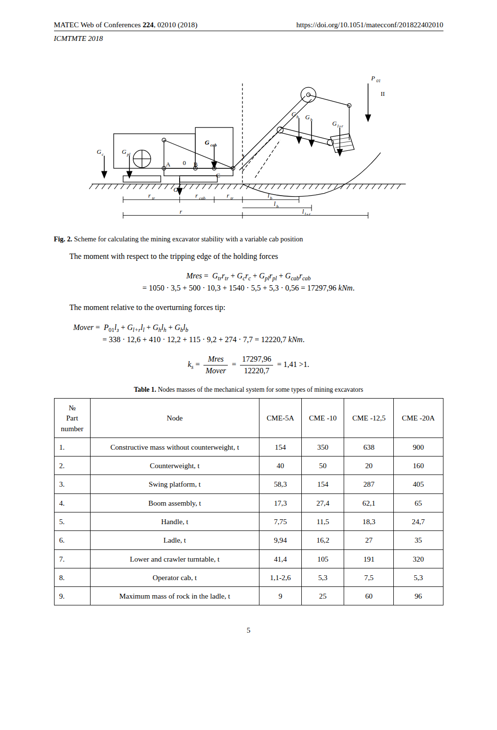MATEC Web of Conferences 224, 02010 (2018)
https://doi.org/10.1051/matecconf/201822402010
ICMTMTE 2018
P01 II Gb Gh Gl+r Gcab Gc Gpl Gtr 0 A B C I rtr rcab rtr lb lh r ll+r
Fig. 2. Scheme for calculating the mining excavator stability with a variable cab position
The moment with respect to the tripping edge of the holding forces
Mres = Gtrrtr + Gcrc + Gplrpl + Gcabrcab
= 1050 · 3,5 + 500 · 10,3 + 1540 · 5,5 + 5,3 · 0,56 = 17297,96 kNm.
The moment relative to the overturning forces tip:
Mover = P01lз + Gl+rll + Ghlh + Gblb
= 338 · 12,6 + 410 · 12,2 + 115 · 9,2 + 274 · 7,7 = 12220,7 kNm.
ks = Mres Mover = 17297,9612220,7 = 1,41 >1.
Table 1. Nodes masses of the mechanical system for some types of mining excavators
| № Part number | Node | CME-5A | CME -10 | CME -12,5 | CME -20A |
| --- | --- | --- | --- | --- | --- |
| 1. | Constructive mass without counterweight, t | 154 | 350 | 638 | 900 |
| 2. | Counterweight, t | 40 | 50 | 20 | 160 |
| 3. | Swing platform, t | 58,3 | 154 | 287 | 405 |
| 4. | Boom assembly, t | 17,3 | 27,4 | 62,1 | 65 |
| 5. | Handle, t | 7,75 | 11,5 | 18,3 | 24,7 |
| 6. | Ladle, t | 9,94 | 16,2 | 27 | 35 |
| 7. | Lower and crawler turntable, t | 41,4 | 105 | 191 | 320 |
| 8. | Operator cab, t | 1,1-2,6 | 5,3 | 7,5 | 5,3 |
| 9. | Maximum mass of rock in the ladle, t | 9 | 25 | 60 | 96 |
5